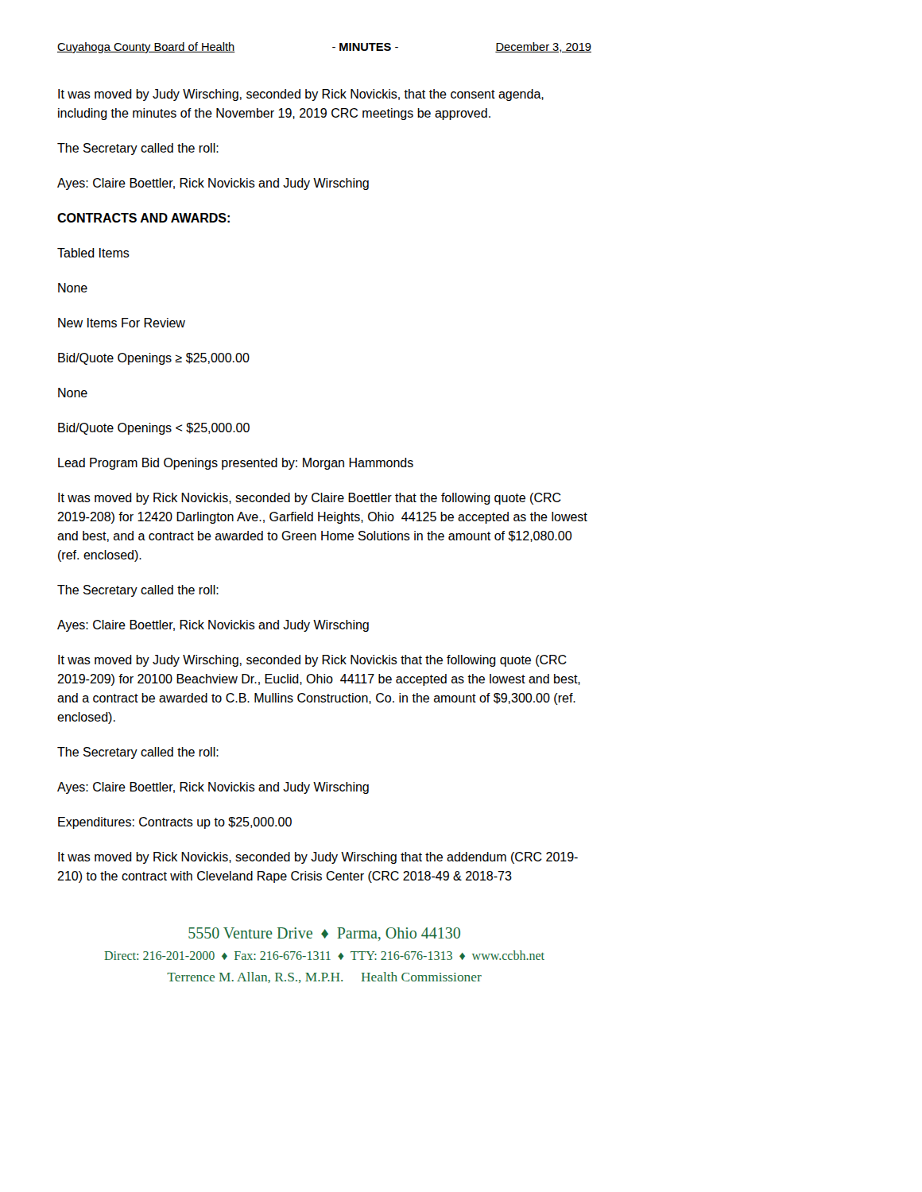Cuyahoga County Board of Health - MINUTES - December 3, 2019
It was moved by Judy Wirsching, seconded by Rick Novickis, that the consent agenda, including the minutes of the November 19, 2019 CRC meetings be approved.
The Secretary called the roll:
Ayes: Claire Boettler, Rick Novickis and Judy Wirsching
CONTRACTS AND AWARDS:
Tabled Items
None
New Items For Review
Bid/Quote Openings ≥ $25,000.00
None
Bid/Quote Openings < $25,000.00
Lead Program Bid Openings presented by: Morgan Hammonds
It was moved by Rick Novickis, seconded by Claire Boettler that the following quote (CRC 2019-208) for 12420 Darlington Ave., Garfield Heights, Ohio 44125 be accepted as the lowest and best, and a contract be awarded to Green Home Solutions in the amount of $12,080.00 (ref. enclosed).
The Secretary called the roll:
Ayes: Claire Boettler, Rick Novickis and Judy Wirsching
It was moved by Judy Wirsching, seconded by Rick Novickis that the following quote (CRC 2019-209) for 20100 Beachview Dr., Euclid, Ohio 44117 be accepted as the lowest and best, and a contract be awarded to C.B. Mullins Construction, Co. in the amount of $9,300.00 (ref. enclosed).
The Secretary called the roll:
Ayes: Claire Boettler, Rick Novickis and Judy Wirsching
Expenditures: Contracts up to $25,000.00
It was moved by Rick Novickis, seconded by Judy Wirsching that the addendum (CRC 2019-210) to the contract with Cleveland Rape Crisis Center (CRC 2018-49 & 2018-73
5550 Venture Drive ♦ Parma, Ohio 44130
Direct: 216-201-2000 ♦ Fax: 216-676-1311 ♦ TTY: 216-676-1313 ♦ www.ccbh.net
Terrence M. Allan, R.S., M.P.H. Health Commissioner